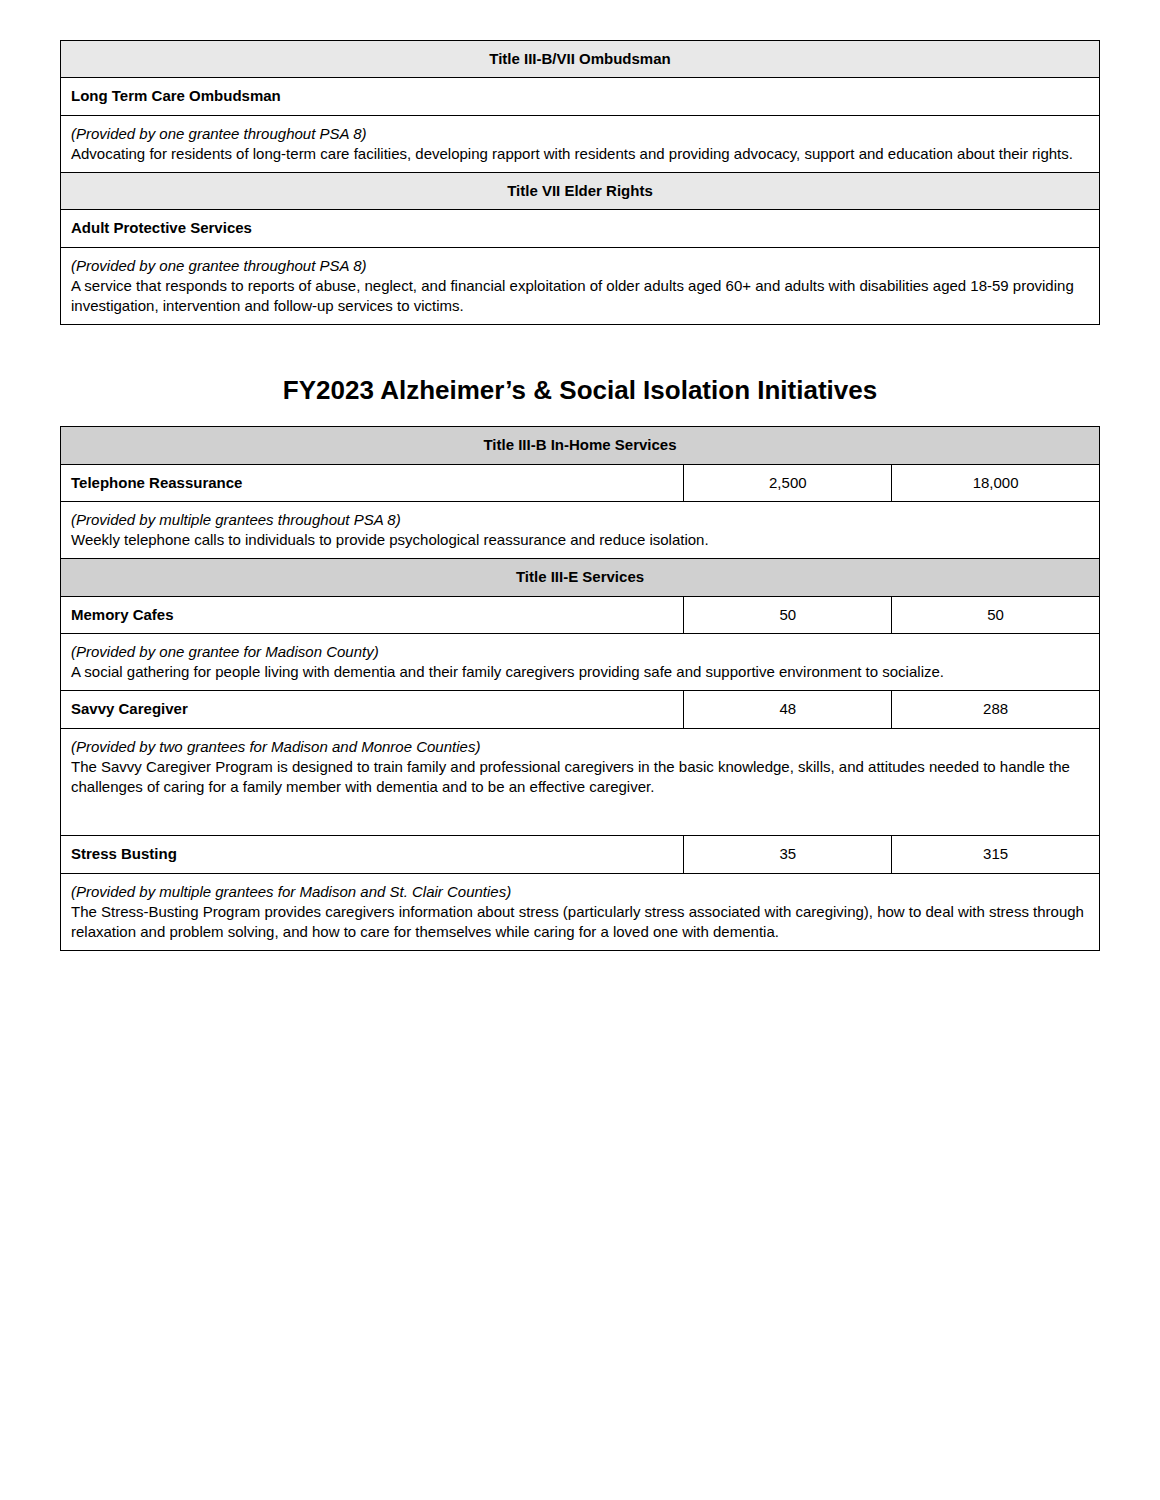| Title III-B/VII Ombudsman |
| Long Term Care Ombudsman |
| (Provided by one grantee throughout PSA 8) Advocating for residents of long-term care facilities, developing rapport with residents and providing advocacy, support and education about their rights. |
| Title VII Elder Rights |
| Adult Protective Services |
| (Provided by one grantee throughout PSA 8) A service that responds to reports of abuse, neglect, and financial exploitation of older adults aged 60+ and adults with disabilities aged 18-59 providing investigation, intervention and follow-up services to victims. |
FY2023 Alzheimer’s & Social Isolation Initiatives
| Title III-B In-Home Services |
| Telephone Reassurance | 2,500 | 18,000 |
| (Provided by multiple grantees throughout PSA 8) Weekly telephone calls to individuals to provide psychological reassurance and reduce isolation. |
| Title III-E Services |
| Memory Cafes | 50 | 50 |
| (Provided by one grantee for Madison County) A social gathering for people living with dementia and their family caregivers providing safe and supportive environment to socialize. |
| Savvy Caregiver | 48 | 288 |
| (Provided by two grantees for Madison and Monroe Counties) The Savvy Caregiver Program is designed to train family and professional caregivers in the basic knowledge, skills, and attitudes needed to handle the challenges of caring for a family member with dementia and to be an effective caregiver. |
| Stress Busting | 35 | 315 |
| (Provided by multiple grantees for Madison and St. Clair Counties) The Stress-Busting Program provides caregivers information about stress (particularly stress associated with caregiving), how to deal with stress through relaxation and problem solving, and how to care for themselves while caring for a loved one with dementia. |